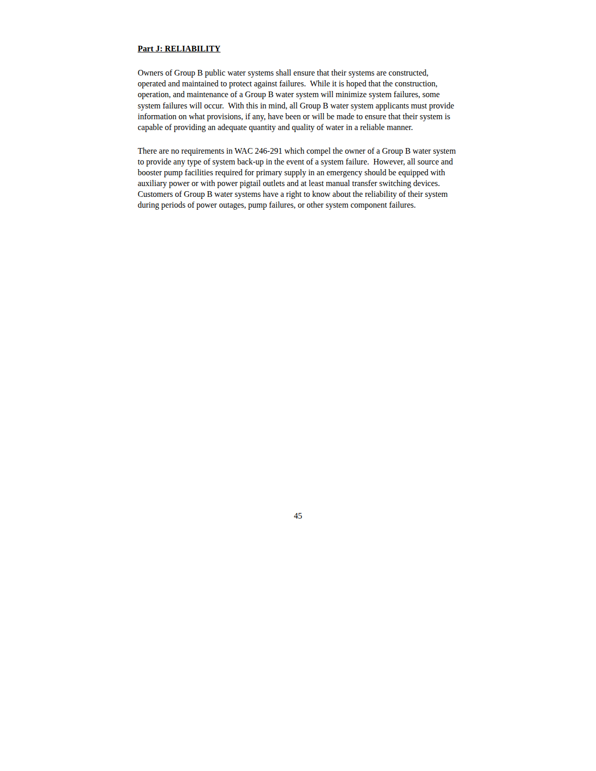Part J: RELIABILITY
Owners of Group B public water systems shall ensure that their systems are constructed, operated and maintained to protect against failures. While it is hoped that the construction, operation, and maintenance of a Group B water system will minimize system failures, some system failures will occur. With this in mind, all Group B water system applicants must provide information on what provisions, if any, have been or will be made to ensure that their system is capable of providing an adequate quantity and quality of water in a reliable manner.
There are no requirements in WAC 246-291 which compel the owner of a Group B water system to provide any type of system back-up in the event of a system failure. However, all source and booster pump facilities required for primary supply in an emergency should be equipped with auxiliary power or with power pigtail outlets and at least manual transfer switching devices. Customers of Group B water systems have a right to know about the reliability of their system during periods of power outages, pump failures, or other system component failures.
45